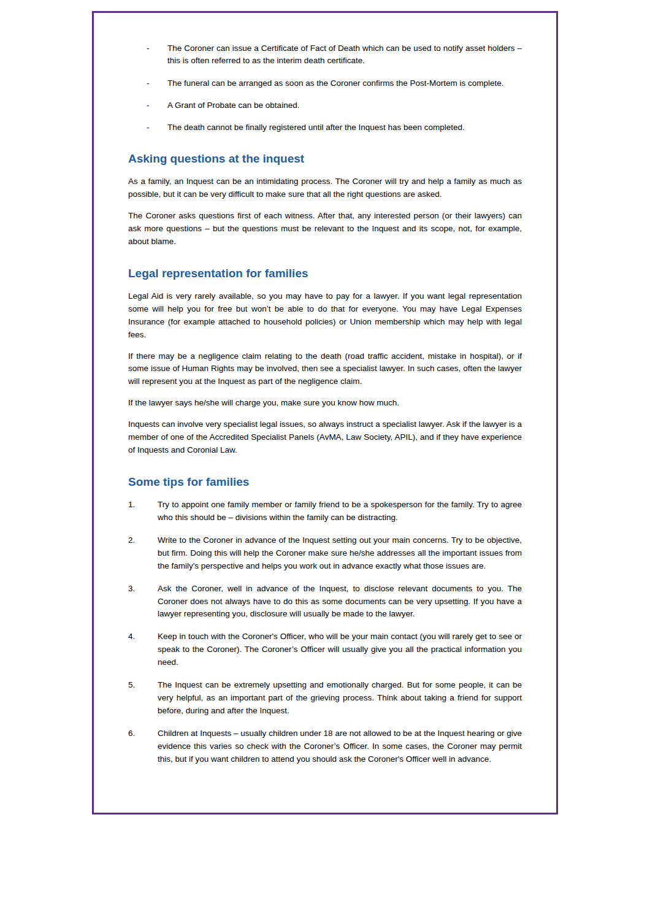The Coroner can issue a Certificate of Fact of Death which can be used to notify asset holders – this is often referred to as the interim death certificate.
The funeral can be arranged as soon as the Coroner confirms the Post-Mortem is complete.
A Grant of Probate can be obtained.
The death cannot be finally registered until after the Inquest has been completed.
Asking questions at the inquest
As a family, an Inquest can be an intimidating process. The Coroner will try and help a family as much as possible, but it can be very difficult to make sure that all the right questions are asked.
The Coroner asks questions first of each witness. After that, any interested person (or their lawyers) can ask more questions – but the questions must be relevant to the Inquest and its scope, not, for example, about blame.
Legal representation for families
Legal Aid is very rarely available, so you may have to pay for a lawyer. If you want legal representation some will help you for free but won’t be able to do that for everyone. You may have Legal Expenses Insurance (for example attached to household policies) or Union membership which may help with legal fees.
If there may be a negligence claim relating to the death (road traffic accident, mistake in hospital), or if some issue of Human Rights may be involved, then see a specialist lawyer. In such cases, often the lawyer will represent you at the Inquest as part of the negligence claim.
If the lawyer says he/she will charge you, make sure you know how much.
Inquests can involve very specialist legal issues, so always instruct a specialist lawyer. Ask if the lawyer is a member of one of the Accredited Specialist Panels (AvMA, Law Society, APIL), and if they have experience of Inquests and Coronial Law.
Some tips for families
Try to appoint one family member or family friend to be a spokesperson for the family. Try to agree who this should be – divisions within the family can be distracting.
Write to the Coroner in advance of the Inquest setting out your main concerns. Try to be objective, but firm. Doing this will help the Coroner make sure he/she addresses all the important issues from the family's perspective and helps you work out in advance exactly what those issues are.
Ask the Coroner, well in advance of the Inquest, to disclose relevant documents to you. The Coroner does not always have to do this as some documents can be very upsetting. If you have a lawyer representing you, disclosure will usually be made to the lawyer.
Keep in touch with the Coroner's Officer, who will be your main contact (you will rarely get to see or speak to the Coroner). The Coroner’s Officer will usually give you all the practical information you need.
The Inquest can be extremely upsetting and emotionally charged. But for some people, it can be very helpful, as an important part of the grieving process. Think about taking a friend for support before, during and after the Inquest.
Children at Inquests – usually children under 18 are not allowed to be at the Inquest hearing or give evidence this varies so check with the Coroner’s Officer. In some cases, the Coroner may permit this, but if you want children to attend you should ask the Coroner's Officer well in advance.